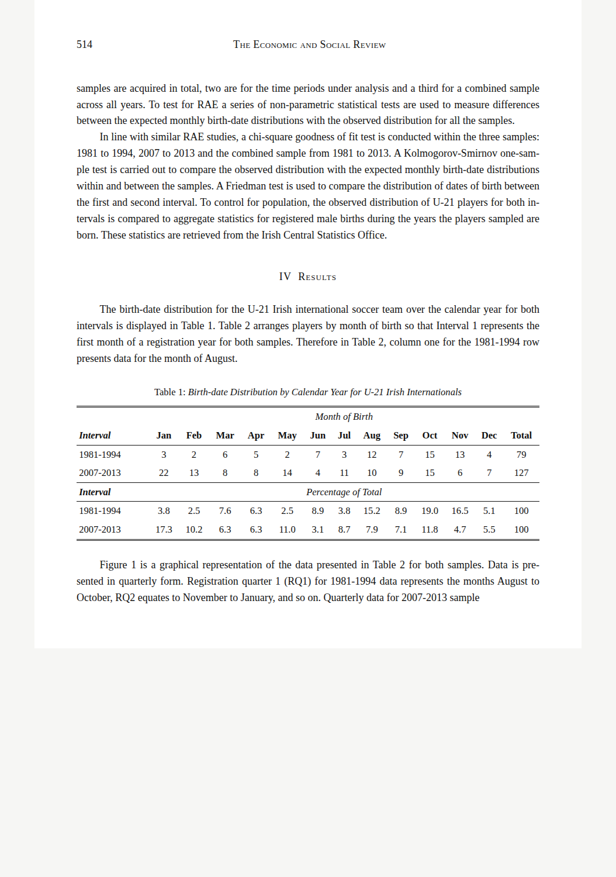514 The Economic and Social Review
samples are acquired in total, two are for the time periods under analysis and a third for a combined sample across all years. To test for RAE a series of non-parametric statistical tests are used to measure differences between the expected monthly birth-date distributions with the observed distribution for all the samples.
In line with similar RAE studies, a chi-square goodness of fit test is conducted within the three samples: 1981 to 1994, 2007 to 2013 and the combined sample from 1981 to 2013. A Kolmogorov-Smirnov one-sample test is carried out to compare the observed distribution with the expected monthly birth-date distributions within and between the samples. A Friedman test is used to compare the distribution of dates of birth between the first and second interval. To control for population, the observed distribution of U-21 players for both intervals is compared to aggregate statistics for registered male births during the years the players sampled are born. These statistics are retrieved from the Irish Central Statistics Office.
IV Results
The birth-date distribution for the U-21 Irish international soccer team over the calendar year for both intervals is displayed in Table 1. Table 2 arranges players by month of birth so that Interval 1 represents the first month of a registration year for both samples. Therefore in Table 2, column one for the 1981-1994 row presents data for the month of August.
Table 1: Birth-date Distribution by Calendar Year for U-21 Irish Internationals
| | Month of Birth |
| Interval | Jan | Feb | Mar | Apr | May | Jun | Jul | Aug | Sep | Oct | Nov | Dec | Total |
| 1981-1994 | 3 | 2 | 6 | 5 | 2 | 7 | 3 | 12 | 7 | 15 | 13 | 4 | 79 |
| 2007-2013 | 22 | 13 | 8 | 8 | 14 | 4 | 11 | 10 | 9 | 15 | 6 | 7 | 127 |
| Interval | Percentage of Total |
| 1981-1994 | 3.8 | 2.5 | 7.6 | 6.3 | 2.5 | 8.9 | 3.8 | 15.2 | 8.9 | 19.0 | 16.5 | 5.1 | 100 |
| 2007-2013 | 17.3 | 10.2 | 6.3 | 6.3 | 11.0 | 3.1 | 8.7 | 7.9 | 7.1 | 11.8 | 4.7 | 5.5 | 100 |
Figure 1 is a graphical representation of the data presented in Table 2 for both samples. Data is presented in quarterly form. Registration quarter 1 (RQ1) for 1981-1994 data represents the months August to October, RQ2 equates to November to January, and so on. Quarterly data for 2007-2013 sample